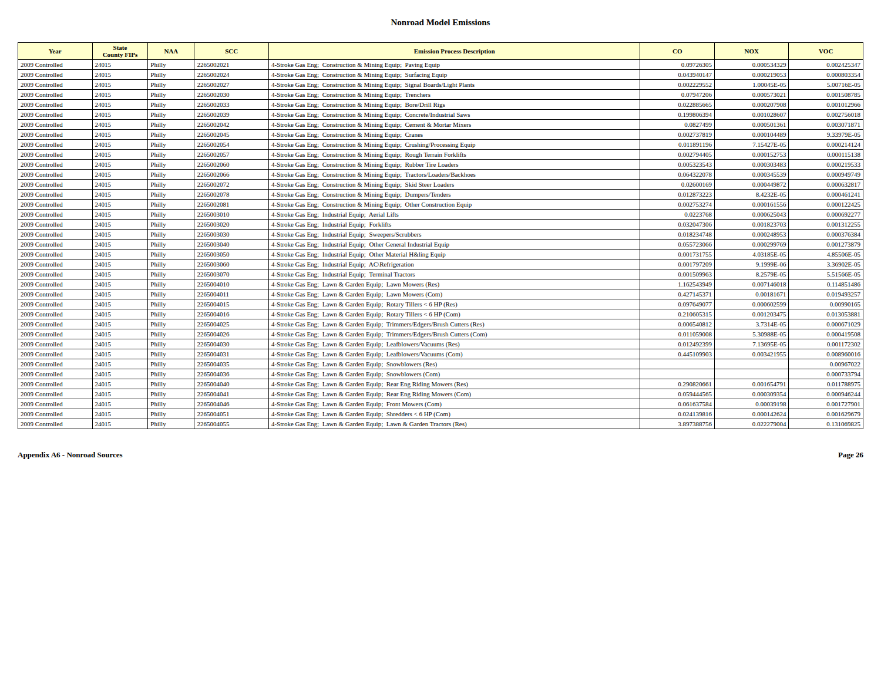Nonroad Model Emissions
| Year | State County FIPs | NAA | SCC | Emission Process Description | CO | NOX | VOC |
| --- | --- | --- | --- | --- | --- | --- | --- |
| 2009 Controlled | 24015 | Philly | 2265002021 | 4-Stroke Gas Eng; Construction & Mining Equip; Paving Equip | 0.09726305 | 0.000534329 | 0.002425347 |
| 2009 Controlled | 24015 | Philly | 2265002024 | 4-Stroke Gas Eng; Construction & Mining Equip; Surfacing Equip | 0.043940147 | 0.000219053 | 0.000803354 |
| 2009 Controlled | 24015 | Philly | 2265002027 | 4-Stroke Gas Eng; Construction & Mining Equip; Signal Boards/Light Plants | 0.002229552 | 1.00045E-05 | 5.00716E-05 |
| 2009 Controlled | 24015 | Philly | 2265002030 | 4-Stroke Gas Eng; Construction & Mining Equip; Trenchers | 0.07947206 | 0.000573021 | 0.001508785 |
| 2009 Controlled | 24015 | Philly | 2265002033 | 4-Stroke Gas Eng; Construction & Mining Equip; Bore/Drill Rigs | 0.022885665 | 0.000207908 | 0.001012966 |
| 2009 Controlled | 24015 | Philly | 2265002039 | 4-Stroke Gas Eng; Construction & Mining Equip; Concrete/Industrial Saws | 0.199806394 | 0.001028607 | 0.002756018 |
| 2009 Controlled | 24015 | Philly | 2265002042 | 4-Stroke Gas Eng; Construction & Mining Equip; Cement & Mortar Mixers | 0.0827499 | 0.000501361 | 0.003071871 |
| 2009 Controlled | 24015 | Philly | 2265002045 | 4-Stroke Gas Eng; Construction & Mining Equip; Cranes | 0.002737819 | 0.000104489 | 9.33979E-05 |
| 2009 Controlled | 24015 | Philly | 2265002054 | 4-Stroke Gas Eng; Construction & Mining Equip; Crushing/Processing Equip | 0.011891196 | 7.15427E-05 | 0.000214124 |
| 2009 Controlled | 24015 | Philly | 2265002057 | 4-Stroke Gas Eng; Construction & Mining Equip; Rough Terrain Forklifts | 0.002794405 | 0.000152753 | 0.000115138 |
| 2009 Controlled | 24015 | Philly | 2265002060 | 4-Stroke Gas Eng; Construction & Mining Equip; Rubber Tire Loaders | 0.005323543 | 0.000303483 | 0.000219533 |
| 2009 Controlled | 24015 | Philly | 2265002066 | 4-Stroke Gas Eng; Construction & Mining Equip; Tractors/Loaders/Backhoes | 0.064322078 | 0.000345539 | 0.000949749 |
| 2009 Controlled | 24015 | Philly | 2265002072 | 4-Stroke Gas Eng; Construction & Mining Equip; Skid Steer Loaders | 0.02600169 | 0.000449872 | 0.000632817 |
| 2009 Controlled | 24015 | Philly | 2265002078 | 4-Stroke Gas Eng; Construction & Mining Equip; Dumpers/Tenders | 0.012873223 | 8.4232E-05 | 0.000461241 |
| 2009 Controlled | 24015 | Philly | 2265002081 | 4-Stroke Gas Eng; Construction & Mining Equip; Other Construction Equip | 0.002753274 | 0.000161556 | 0.000122425 |
| 2009 Controlled | 24015 | Philly | 2265003010 | 4-Stroke Gas Eng; Industrial Equip; Aerial Lifts | 0.0223768 | 0.000625043 | 0.000692277 |
| 2009 Controlled | 24015 | Philly | 2265003020 | 4-Stroke Gas Eng; Industrial Equip; Forklifts | 0.032047306 | 0.001823703 | 0.001312255 |
| 2009 Controlled | 24015 | Philly | 2265003030 | 4-Stroke Gas Eng; Industrial Equip; Sweepers/Scrubbers | 0.018234748 | 0.000248953 | 0.000376384 |
| 2009 Controlled | 24015 | Philly | 2265003040 | 4-Stroke Gas Eng; Industrial Equip; Other General Industrial Equip | 0.055723066 | 0.000299769 | 0.001273879 |
| 2009 Controlled | 24015 | Philly | 2265003050 | 4-Stroke Gas Eng; Industrial Equip; Other Material H&ling Equip | 0.001731755 | 4.03185E-05 | 4.85506E-05 |
| 2009 Controlled | 24015 | Philly | 2265003060 | 4-Stroke Gas Eng; Industrial Equip; AC\Refrigeration | 0.001797209 | 9.1999E-06 | 3.36902E-05 |
| 2009 Controlled | 24015 | Philly | 2265003070 | 4-Stroke Gas Eng; Industrial Equip; Terminal Tractors | 0.001509963 | 8.2579E-05 | 5.51566E-05 |
| 2009 Controlled | 24015 | Philly | 2265004010 | 4-Stroke Gas Eng; Lawn & Garden Equip; Lawn Mowers (Res) | 1.162543949 | 0.007146018 | 0.114851486 |
| 2009 Controlled | 24015 | Philly | 2265004011 | 4-Stroke Gas Eng; Lawn & Garden Equip; Lawn Mowers (Com) | 0.427145371 | 0.00181671 | 0.019493257 |
| 2009 Controlled | 24015 | Philly | 2265004015 | 4-Stroke Gas Eng; Lawn & Garden Equip; Rotary Tillers < 6 HP (Res) | 0.097649077 | 0.000602599 | 0.00990165 |
| 2009 Controlled | 24015 | Philly | 2265004016 | 4-Stroke Gas Eng; Lawn & Garden Equip; Rotary Tillers < 6 HP (Com) | 0.210605315 | 0.001203475 | 0.013053881 |
| 2009 Controlled | 24015 | Philly | 2265004025 | 4-Stroke Gas Eng; Lawn & Garden Equip; Trimmers/Edgers/Brush Cutters (Res) | 0.006540812 | 3.7314E-05 | 0.000671029 |
| 2009 Controlled | 24015 | Philly | 2265004026 | 4-Stroke Gas Eng; Lawn & Garden Equip; Trimmers/Edgers/Brush Cutters (Com) | 0.011059008 | 5.30988E-05 | 0.000419508 |
| 2009 Controlled | 24015 | Philly | 2265004030 | 4-Stroke Gas Eng; Lawn & Garden Equip; Leafblowers/Vacuums (Res) | 0.012492399 | 7.13695E-05 | 0.001172302 |
| 2009 Controlled | 24015 | Philly | 2265004031 | 4-Stroke Gas Eng; Lawn & Garden Equip; Leafblowers/Vacuums (Com) | 0.445109903 | 0.003421955 | 0.008960016 |
| 2009 Controlled | 24015 | Philly | 2265004035 | 4-Stroke Gas Eng; Lawn & Garden Equip; Snowblowers (Res) | | | 0.00967022 |
| 2009 Controlled | 24015 | Philly | 2265004036 | 4-Stroke Gas Eng; Lawn & Garden Equip; Snowblowers (Com) | | | 0.000733794 |
| 2009 Controlled | 24015 | Philly | 2265004040 | 4-Stroke Gas Eng; Lawn & Garden Equip; Rear Eng Riding Mowers (Res) | 0.290820661 | 0.001654791 | 0.011788975 |
| 2009 Controlled | 24015 | Philly | 2265004041 | 4-Stroke Gas Eng; Lawn & Garden Equip; Rear Eng Riding Mowers (Com) | 0.059444565 | 0.000309354 | 0.000946244 |
| 2009 Controlled | 24015 | Philly | 2265004046 | 4-Stroke Gas Eng; Lawn & Garden Equip; Front Mowers (Com) | 0.061637584 | 0.00039198 | 0.001727901 |
| 2009 Controlled | 24015 | Philly | 2265004051 | 4-Stroke Gas Eng; Lawn & Garden Equip; Shredders < 6 HP (Com) | 0.024139816 | 0.000142624 | 0.001629679 |
| 2009 Controlled | 24015 | Philly | 2265004055 | 4-Stroke Gas Eng; Lawn & Garden Equip; Lawn & Garden Tractors (Res) | 3.897388756 | 0.022279004 | 0.131069825 |
Appendix A6 - Nonroad Sources Page 26